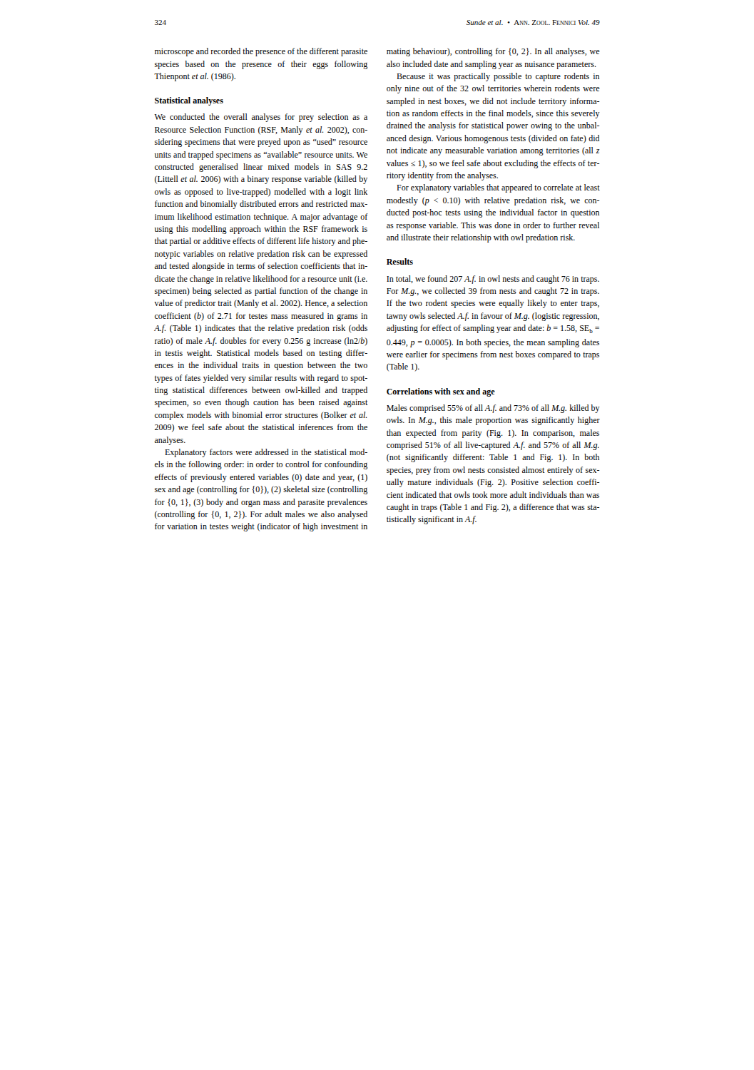324 Sunde et al. • Ann. Zool. Fennici Vol. 49
microscope and recorded the presence of the different parasite species based on the presence of their eggs following Thienpont et al. (1986).
Statistical analyses
We conducted the overall analyses for prey selection as a Resource Selection Function (RSF, Manly et al. 2002), considering specimens that were preyed upon as “used” resource units and trapped specimens as “available” resource units. We constructed generalised linear mixed models in SAS 9.2 (Littell et al. 2006) with a binary response variable (killed by owls as opposed to live-trapped) modelled with a logit link function and binomially distributed errors and restricted maximum likelihood estimation technique. A major advantage of using this modelling approach within the RSF framework is that partial or additive effects of different life history and phenotypic variables on relative predation risk can be expressed and tested alongside in terms of selection coefficients that indicate the change in relative likelihood for a resource unit (i.e. specimen) being selected as partial function of the change in value of predictor trait (Manly et al. 2002). Hence, a selection coefficient (b) of 2.71 for testes mass measured in grams in A.f. (Table 1) indicates that the relative predation risk (odds ratio) of male A.f. doubles for every 0.256 g increase (ln2/b) in testis weight. Statistical models based on testing differences in the individual traits in question between the two types of fates yielded very similar results with regard to spotting statistical differences between owl-killed and trapped specimen, so even though caution has been raised against complex models with binomial error structures (Bolker et al. 2009) we feel safe about the statistical inferences from the analyses.
Explanatory factors were addressed in the statistical models in the following order: in order to control for confounding effects of previously entered variables (0) date and year, (1) sex and age (controlling for {0}), (2) skeletal size (controlling for {0, 1}, (3) body and organ mass and parasite prevalences (controlling for {0, 1, 2}). For adult males we also analysed for variation in testes weight (indicator of high investment in mating behaviour), controlling for {0, 2}. In all analyses, we also included date and sampling year as nuisance parameters.
Because it was practically possible to capture rodents in only nine out of the 32 owl territories wherein rodents were sampled in nest boxes, we did not include territory information as random effects in the final models, since this severely drained the analysis for statistical power owing to the unbalanced design. Various homogenous tests (divided on fate) did not indicate any measurable variation among territories (all z values ≤ 1), so we feel safe about excluding the effects of territory identity from the analyses.
For explanatory variables that appeared to correlate at least modestly (p < 0.10) with relative predation risk, we conducted post-hoc tests using the individual factor in question as response variable. This was done in order to further reveal and illustrate their relationship with owl predation risk.
Results
In total, we found 207 A.f. in owl nests and caught 76 in traps. For M.g., we collected 39 from nests and caught 72 in traps. If the two rodent species were equally likely to enter traps, tawny owls selected A.f. in favour of M.g. (logistic regression, adjusting for effect of sampling year and date: b = 1.58, SEb = 0.449, p = 0.0005). In both species, the mean sampling dates were earlier for specimens from nest boxes compared to traps (Table 1).
Correlations with sex and age
Males comprised 55% of all A.f. and 73% of all M.g. killed by owls. In M.g., this male proportion was significantly higher than expected from parity (Fig. 1). In comparison, males comprised 51% of all live-captured A.f. and 57% of all M.g. (not significantly different: Table 1 and Fig. 1). In both species, prey from owl nests consisted almost entirely of sexually mature individuals (Fig. 2). Positive selection coefficient indicated that owls took more adult individuals than was caught in traps (Table 1 and Fig. 2), a difference that was statistically significant in A.f.